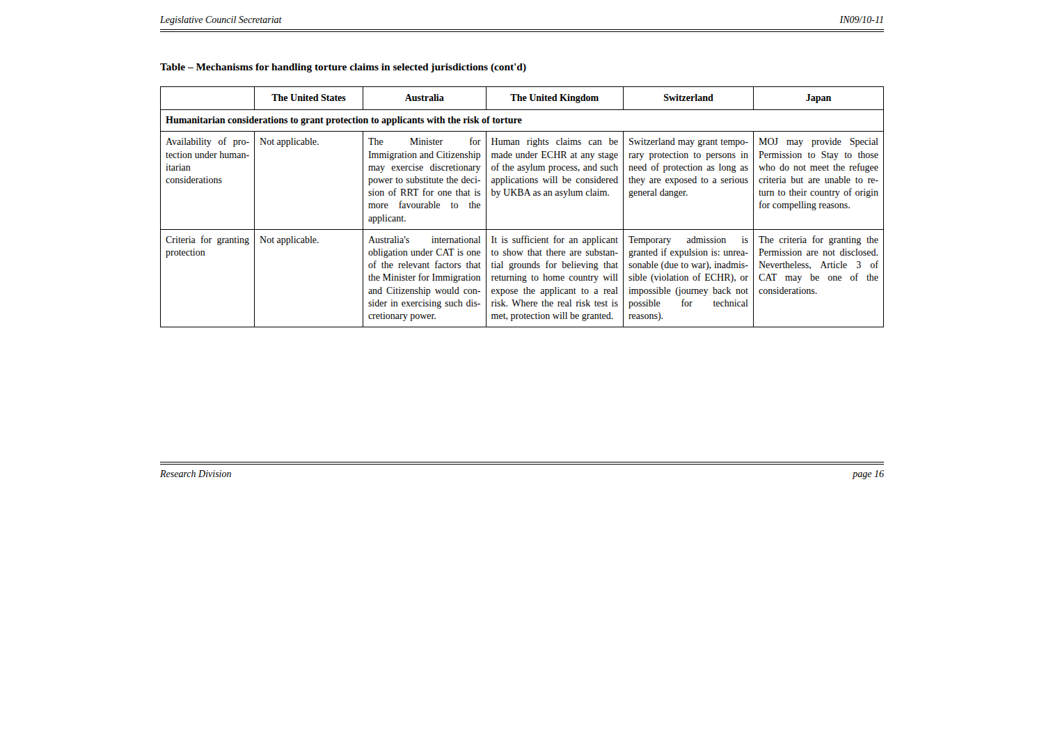Legislative Council Secretariat
IN09/10-11
Table – Mechanisms for handling torture claims in selected jurisdictions (cont'd)
| | The United States | Australia | The United Kingdom | Switzerland | Japan |
| --- | --- | --- | --- | --- | --- |
| Humanitarian considerations to grant protection to applicants with the risk of torture |
| Availability of protection under humanitarian considerations | Not applicable. | The Minister for Immigration and Citizenship may exercise discretionary power to substitute the decision of RRT for one that is more favourable to the applicant. | Human rights claims can be made under ECHR at any stage of the asylum process, and such applications will be considered by UKBA as an asylum claim. | Switzerland may grant temporary protection to persons in need of protection as long as they are exposed to a serious general danger. | MOJ may provide Special Permission to Stay to those who do not meet the refugee criteria but are unable to return to their country of origin for compelling reasons. |
| Criteria for granting protection | Not applicable. | Australia's international obligation under CAT is one of the relevant factors that the Minister for Immigration and Citizenship would consider in exercising such discretionary power. | It is sufficient for an applicant to show that there are substantial grounds for believing that returning to home country will expose the applicant to a real risk. Where the real risk test is met, protection will be granted. | Temporary admission is granted if expulsion is: unreasonable (due to war), inadmissible (violation of ECHR), or impossible (journey back not possible for technical reasons). | The criteria for granting the Permission are not disclosed. Nevertheless, Article 3 of CAT may be one of the considerations. |
Research Division
page 16